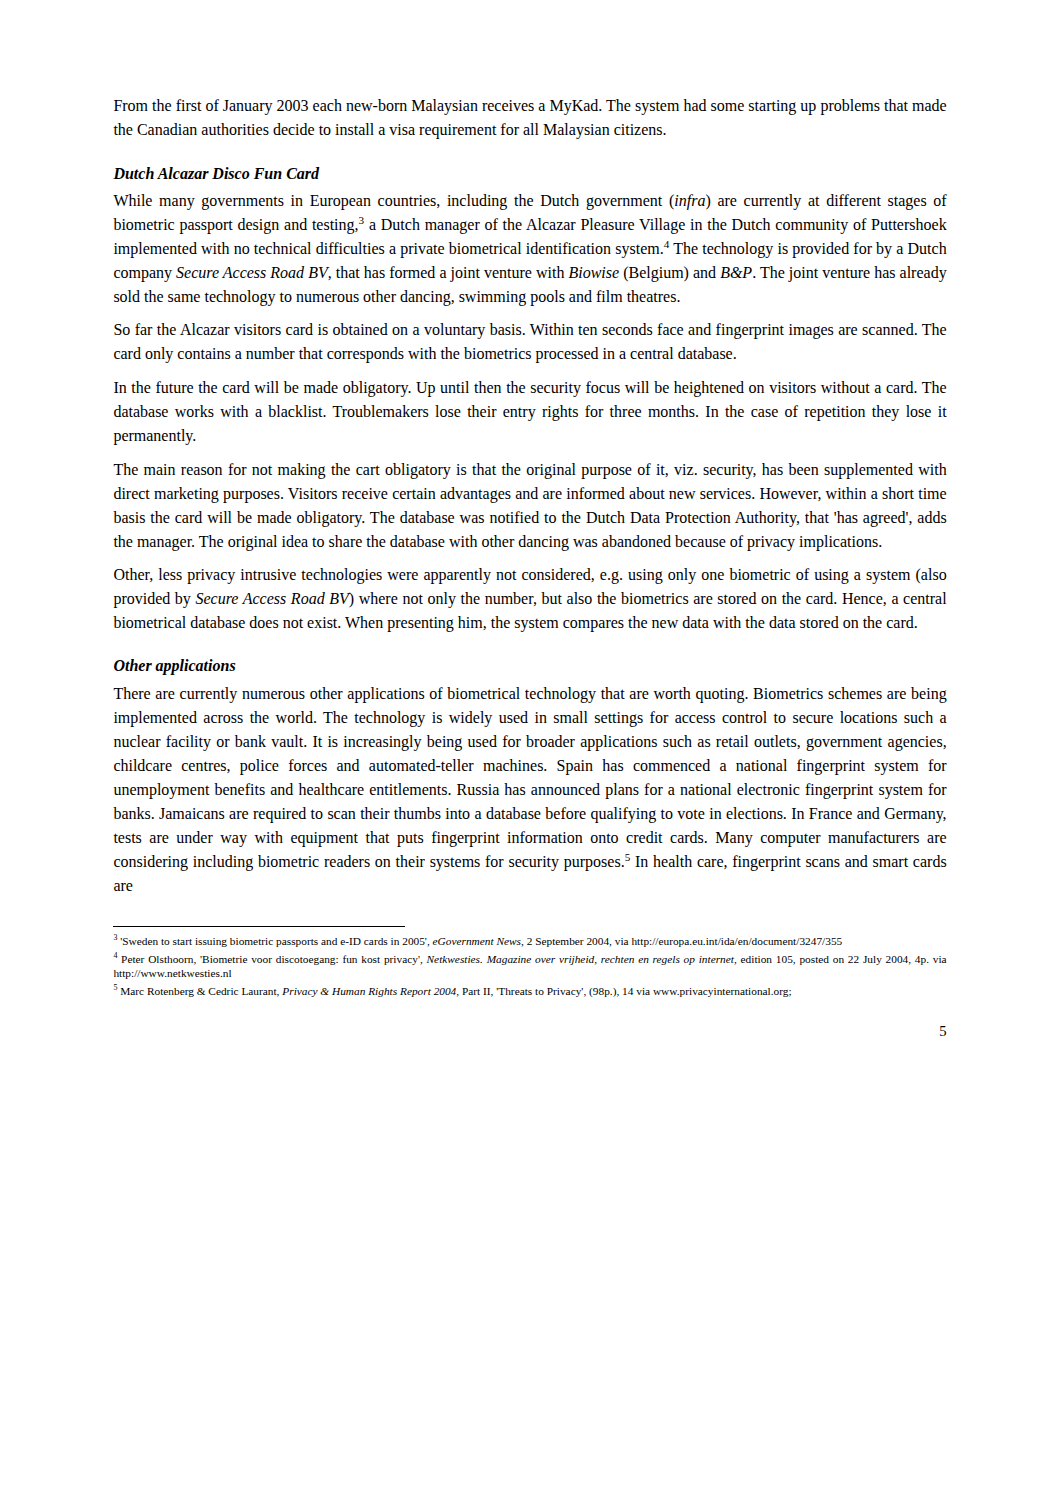From the first of January 2003 each new-born Malaysian receives a MyKad. The system had some starting up problems that made the Canadian authorities decide to install a visa requirement for all Malaysian citizens.
Dutch Alcazar Disco Fun Card
While many governments in European countries, including the Dutch government (infra) are currently at different stages of biometric passport design and testing,3 a Dutch manager of the Alcazar Pleasure Village in the Dutch community of Puttershoek implemented with no technical difficulties a private biometrical identification system.4 The technology is provided for by a Dutch company Secure Access Road BV, that has formed a joint venture with Biowise (Belgium) and B&P. The joint venture has already sold the same technology to numerous other dancing, swimming pools and film theatres.
So far the Alcazar visitors card is obtained on a voluntary basis. Within ten seconds face and fingerprint images are scanned. The card only contains a number that corresponds with the biometrics processed in a central database.
In the future the card will be made obligatory. Up until then the security focus will be heightened on visitors without a card. The database works with a blacklist. Troublemakers lose their entry rights for three months. In the case of repetition they lose it permanently.
The main reason for not making the cart obligatory is that the original purpose of it, viz. security, has been supplemented with direct marketing purposes. Visitors receive certain advantages and are informed about new services. However, within a short time basis the card will be made obligatory. The database was notified to the Dutch Data Protection Authority, that 'has agreed', adds the manager. The original idea to share the database with other dancing was abandoned because of privacy implications.
Other, less privacy intrusive technologies were apparently not considered, e.g. using only one biometric of using a system (also provided by Secure Access Road BV) where not only the number, but also the biometrics are stored on the card. Hence, a central biometrical database does not exist. When presenting him, the system compares the new data with the data stored on the card.
Other applications
There are currently numerous other applications of biometrical technology that are worth quoting. Biometrics schemes are being implemented across the world. The technology is widely used in small settings for access control to secure locations such a nuclear facility or bank vault. It is increasingly being used for broader applications such as retail outlets, government agencies, childcare centres, police forces and automated-teller machines. Spain has commenced a national fingerprint system for unemployment benefits and healthcare entitlements. Russia has announced plans for a national electronic fingerprint system for banks. Jamaicans are required to scan their thumbs into a database before qualifying to vote in elections. In France and Germany, tests are under way with equipment that puts fingerprint information onto credit cards. Many computer manufacturers are considering including biometric readers on their systems for security purposes.5 In health care, fingerprint scans and smart cards are
3 'Sweden to start issuing biometric passports and e-ID cards in 2005', eGovernment News, 2 September 2004, via http://europa.eu.int/ida/en/document/3247/355
4 Peter Olsthoorn, 'Biometrie voor discotoegang: fun kost privacy', Netkwesties. Magazine over vrijheid, rechten en regels op internet, edition 105, posted on 22 July 2004, 4p. via http://www.netkwesties.nl
5 Marc Rotenberg & Cedric Laurant, Privacy & Human Rights Report 2004, Part II, 'Threats to Privacy', (98p.), 14 via www.privacyinternational.org;
5